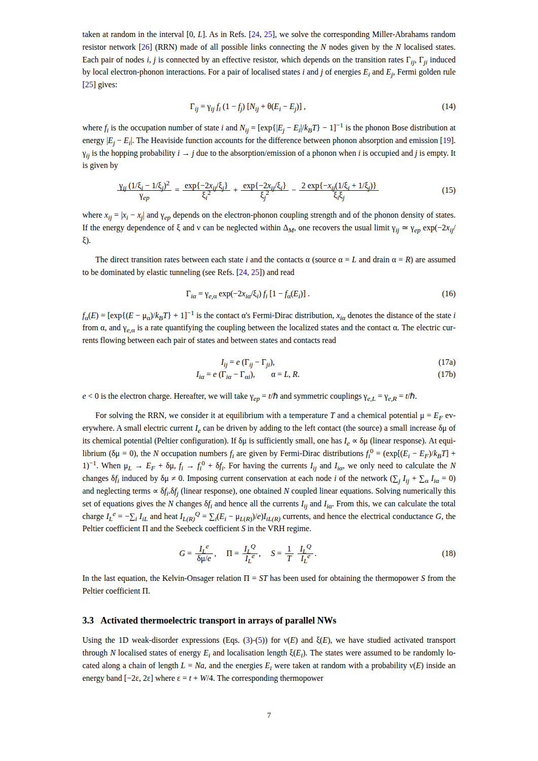taken at random in the interval [0, L]. As in Refs. [24, 25], we solve the corresponding Miller-Abrahams random resistor network [26] (RRN) made of all possible links connecting the N nodes given by the N localised states. Each pair of nodes i, j is connected by an effective resistor, which depends on the transition rates Γij, Γji induced by local electron-phonon interactions. For a pair of localised states i and j of energies Ei and Ej, Fermi golden rule [25] gives:
Γij = γij fi (1 − fj) [Nij + θ(Ei − Ej)] ,
(14)
where fi is the occupation number of state i and Nij = [exp{|Ej − Ei|/kBT} − 1]−1 is the phonon Bose distribution at energy |Ej − Ei|. The Heaviside function accounts for the difference between phonon absorption and emission [19]. γij is the hopping probability i → j due to the absorption/emission of a phonon when i is occupied and j is empty. It is given by
γij (1/ξi − 1/ξj)2 γep = exp{−2xij/ξj}ξi2 + exp{−2xij/ξi}ξj2 − 2 exp{−xij(1/ξi + 1/ξj)}ξiξj
(15)
where xij = |xi − xj| and γep depends on the electron-phonon coupling strength and of the phonon density of states. If the energy dependence of ξ and ν can be neglected within ΔM, one recovers the usual limit γij ≃ γep exp(−2xij/ξ).
The direct transition rates between each state i and the contacts α (source α = L and drain α = R) are assumed to be dominated by elastic tunneling (see Refs. [24, 25]) and read
Γiα = γe,α exp(−2xiα/ξi) fi [1 − fα(Ei)] .
(16)
fα(E) = [exp{(E − μα)/kBT} + 1]−1 is the contact α's Fermi-Dirac distribution, xiα denotes the distance of the state i from α, and γe,α is a rate quantifying the coupling between the localized states and the contact α. The electric currents flowing between each pair of states and between states and contacts read
Iij = e (Γij − Γji),
(17a)
Iiα = e (Γiα − Γαi), α = L, R.
(17b)
e < 0 is the electron charge. Hereafter, we will take γep = t/ℏ and symmetric couplings γe,L = γe,R = t/ℏ.
For solving the RRN, we consider it at equilibrium with a temperature T and a chemical potential μ = EF everywhere. A small electric current Ie can be driven by adding to the left contact (the source) a small increase δμ of its chemical potential (Peltier configuration). If δμ is sufficiently small, one has Ie ∝ δμ (linear response). At equilibrium (δμ = 0), the N occupation numbers fi are given by Fermi-Dirac distributions fi0 = (exp[(Ei − EF)/kBT] + 1)−1. When μL → EF + δμ, fi → fi0 + δfi. For having the currents Iij and Iiα, we only need to calculate the N changes δfi induced by δμ ≠ 0. Imposing current conservation at each node i of the network (∑j Iij + ∑α Iiα = 0) and neglecting terms ∝ δfi.δfj (linear response), one obtained N coupled linear equations. Solving numerically this set of equations gives the N changes δfi and hence all the currents Iij and Iiα. From this, we can calculate the total charge ILe = −∑i IiL and heat IL(R)Q = ∑i(Ei − μL(R))/e)IiL(R) currents, and hence the electrical conductance G, the Peltier coefficient Π and the Seebeck coefficient S in the VRH regime.
G = ILe δμ/e, Π = ILQ ILe, S = 1 T ILQ ILe.
(18)
In the last equation, the Kelvin-Onsager relation Π = ST has been used for obtaining the thermopower S from the Peltier coefficient Π.
3.3 Activated thermoelectric transport in arrays of parallel NWs
Using the 1D weak-disorder expressions (Eqs. (3)-(5)) for ν(E) and ξ(E), we have studied activated transport through N localised states of energy Ei and localisation length ξ(Ei). The states were assumed to be randomly located along a chain of length L = Na, and the energies Ei were taken at random with a probability ν(E) inside an energy band [−2ε, 2ε] where ε = t + W/4. The corresponding thermopower
7